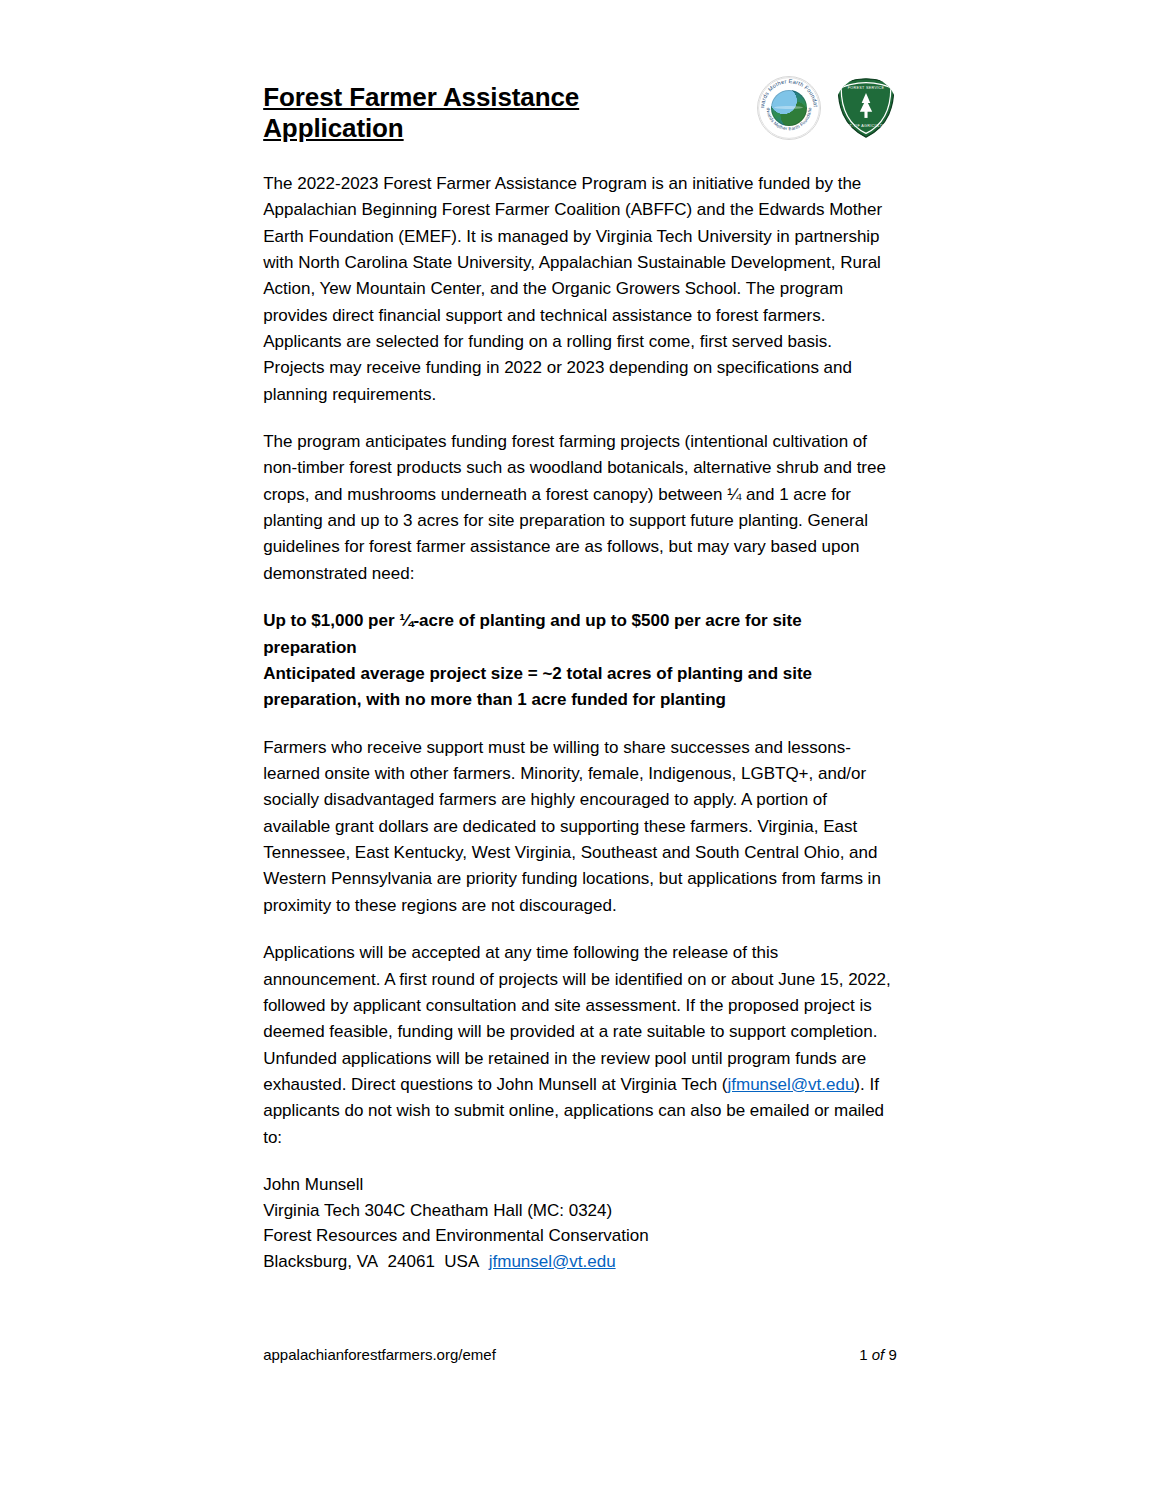Forest Farmer Assistance Application
Edwards Mother Earth Foundation Edwards Mother Earth Foundation
FOREST SERVICE DEPT. OF AGRICULTURE
The 2022-2023 Forest Farmer Assistance Program is an initiative funded by the Appalachian Beginning Forest Farmer Coalition (ABFFC) and the Edwards Mother Earth Foundation (EMEF). It is managed by Virginia Tech University in partnership with North Carolina State University, Appalachian Sustainable Development, Rural Action, Yew Mountain Center, and the Organic Growers School. The program provides direct financial support and technical assistance to forest farmers. Applicants are selected for funding on a rolling first come, first served basis. Projects may receive funding in 2022 or 2023 depending on specifications and planning requirements.
The program anticipates funding forest farming projects (intentional cultivation of non-timber forest products such as woodland botanicals, alternative shrub and tree crops, and mushrooms underneath a forest canopy) between ¼ and 1 acre for planting and up to 3 acres for site preparation to support future planting. General guidelines for forest farmer assistance are as follows, but may vary based upon demonstrated need:
Up to $1,000 per ¼-acre of planting and up to $500 per acre for site preparation
Anticipated average project size = ~2 total acres of planting and site preparation, with no more than 1 acre funded for planting
Farmers who receive support must be willing to share successes and lessons-learned onsite with other farmers. Minority, female, Indigenous, LGBTQ+, and/or socially disadvantaged farmers are highly encouraged to apply. A portion of available grant dollars are dedicated to supporting these farmers. Virginia, East Tennessee, East Kentucky, West Virginia, Southeast and South Central Ohio, and Western Pennsylvania are priority funding locations, but applications from farms in proximity to these regions are not discouraged.
Applications will be accepted at any time following the release of this announcement. A first round of projects will be identified on or about June 15, 2022, followed by applicant consultation and site assessment. If the proposed project is deemed feasible, funding will be provided at a rate suitable to support completion. Unfunded applications will be retained in the review pool until program funds are exhausted. Direct questions to John Munsell at Virginia Tech (jfmunsel@vt.edu). If applicants do not wish to submit online, applications can also be emailed or mailed to:
John Munsell
Virginia Tech 304C Cheatham Hall (MC: 0324)
Forest Resources and Environmental Conservation
Blacksburg, VA 24061 USA jfmunsel@vt.edu
appalachianforestfarmers.org/emef 1 of 9